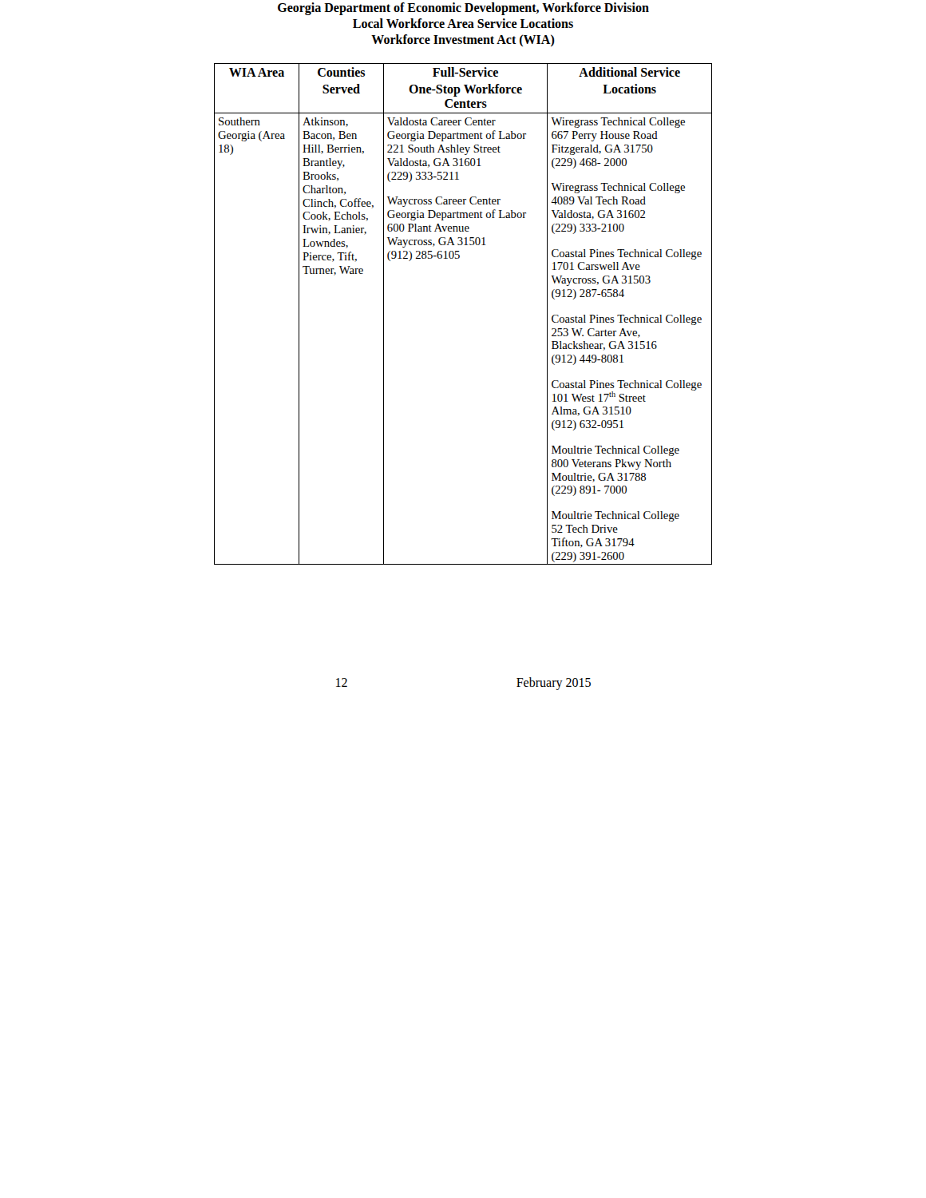Georgia Department of Economic Development, Workforce Division
Local Workforce Area Service Locations
Workforce Investment Act (WIA)
| WIA Area | Counties | Full-Service | Additional Service |
| --- | --- | --- | --- |
| | Served | One-Stop Workforce Centers | Locations |
| Southern Georgia (Area 18) | Atkinson, Bacon, Ben Hill, Berrien, Brantley, Brooks, Charlton, Clinch, Coffee, Cook, Echols, Irwin, Lanier, Lowndes, Pierce, Tift, Turner, Ware | Valdosta Career Center Georgia Department of Labor 221 South Ashley Street Valdosta, GA 31601 (229) 333-5211 Waycross Career Center Georgia Department of Labor 600 Plant Avenue Waycross, GA 31501 (912) 285-6105 | Wiregrass Technical College 667 Perry House Road Fitzgerald, GA 31750 (229) 468- 2000 Wiregrass Technical College 4089 Val Tech Road Valdosta, GA 31602 (229) 333-2100 Coastal Pines Technical College 1701 Carswell Ave Waycross, GA 31503 (912) 287-6584 Coastal Pines Technical College 253 W. Carter Ave, Blackshear, GA 31516 (912) 449-8081 Coastal Pines Technical College 101 West 17 th Street Alma, GA 31510 (912) 632-0951 Moultrie Technical College 800 Veterans Pkwy North Moultrie, GA 31788 (229) 891- 7000 Moultrie Technical College 52 Tech Drive Tifton, GA 31794 (229) 391-2600 |
12 February 2015